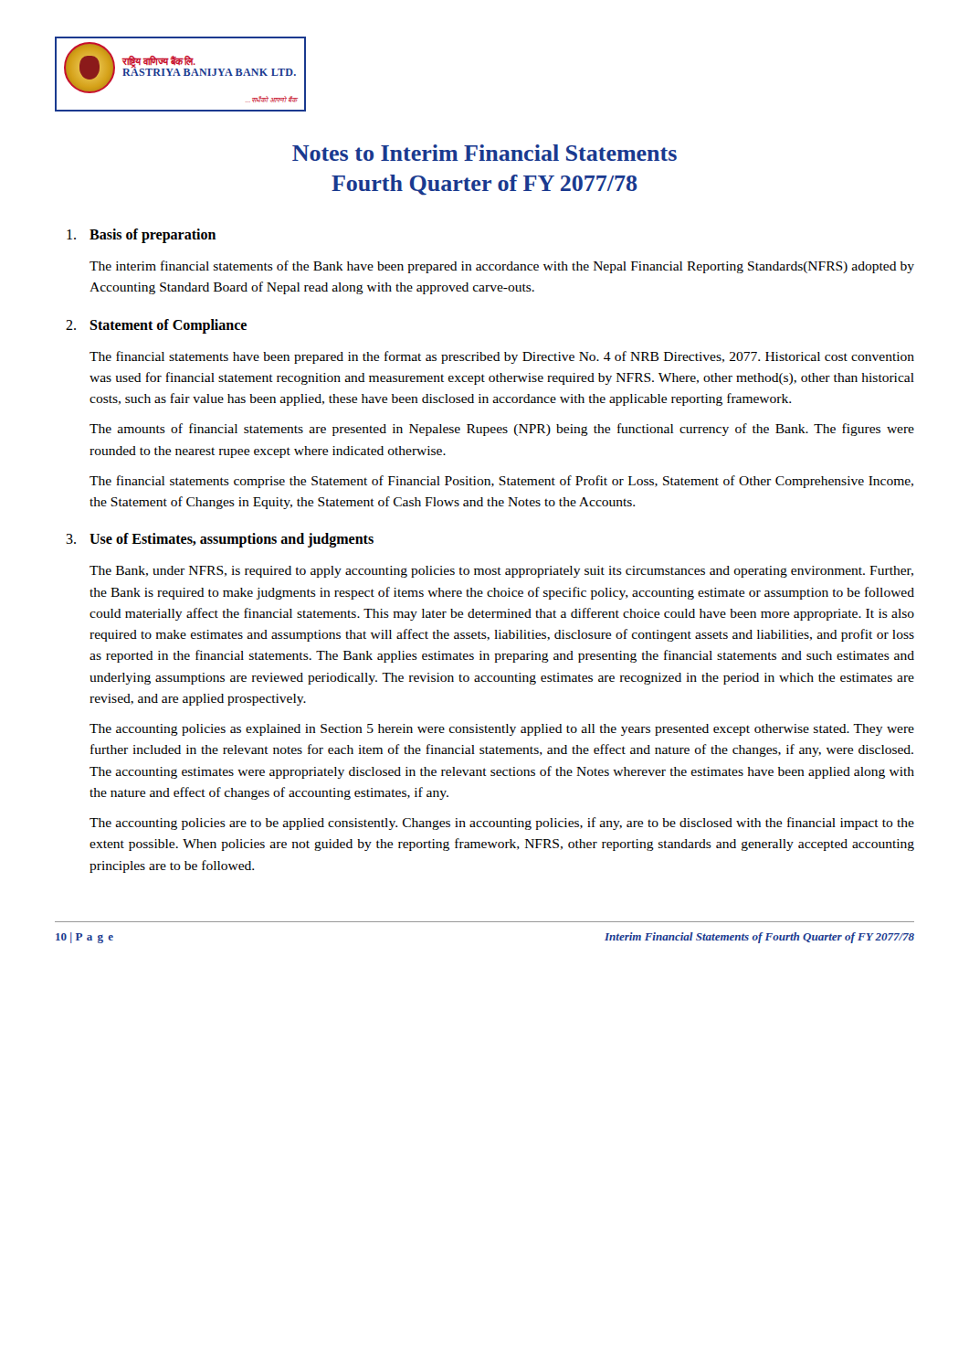राष्ट्रिय वाणिज्य बैंक लि. RASTRIYA BANIJYA BANK LTD.
...सधैंको आफ्नो बैंक
Notes to Interim Financial StatementsFourth Quarter of FY 2077/78
Basis of preparation
The interim financial statements of the Bank have been prepared in accordance with the Nepal Financial Reporting Standards(NFRS) adopted by Accounting Standard Board of Nepal read along with the approved carve-outs.
Statement of Compliance
The financial statements have been prepared in the format as prescribed by Directive No. 4 of NRB Directives, 2077. Historical cost convention was used for financial statement recognition and measurement except otherwise required by NFRS. Where, other method(s), other than historical costs, such as fair value has been applied, these have been disclosed in accordance with the applicable reporting framework.
The amounts of financial statements are presented in Nepalese Rupees (NPR) being the functional currency of the Bank. The figures were rounded to the nearest rupee except where indicated otherwise.
The financial statements comprise the Statement of Financial Position, Statement of Profit or Loss, Statement of Other Comprehensive Income, the Statement of Changes in Equity, the Statement of Cash Flows and the Notes to the Accounts.
Use of Estimates, assumptions and judgments
The Bank, under NFRS, is required to apply accounting policies to most appropriately suit its circumstances and operating environment. Further, the Bank is required to make judgments in respect of items where the choice of specific policy, accounting estimate or assumption to be followed could materially affect the financial statements. This may later be determined that a different choice could have been more appropriate. It is also required to make estimates and assumptions that will affect the assets, liabilities, disclosure of contingent assets and liabilities, and profit or loss as reported in the financial statements. The Bank applies estimates in preparing and presenting the financial statements and such estimates and underlying assumptions are reviewed periodically. The revision to accounting estimates are recognized in the period in which the estimates are revised, and are applied prospectively.
The accounting policies as explained in Section 5 herein were consistently applied to all the years presented except otherwise stated. They were further included in the relevant notes for each item of the financial statements, and the effect and nature of the changes, if any, were disclosed. The accounting estimates were appropriately disclosed in the relevant sections of the Notes wherever the estimates have been applied along with the nature and effect of changes of accounting estimates, if any.
The accounting policies are to be applied consistently. Changes in accounting policies, if any, are to be disclosed with the financial impact to the extent possible. When policies are not guided by the reporting framework, NFRS, other reporting standards and generally accepted accounting principles are to be followed.
10 | P a g e
Interim Financial Statements of Fourth Quarter of FY 2077/78